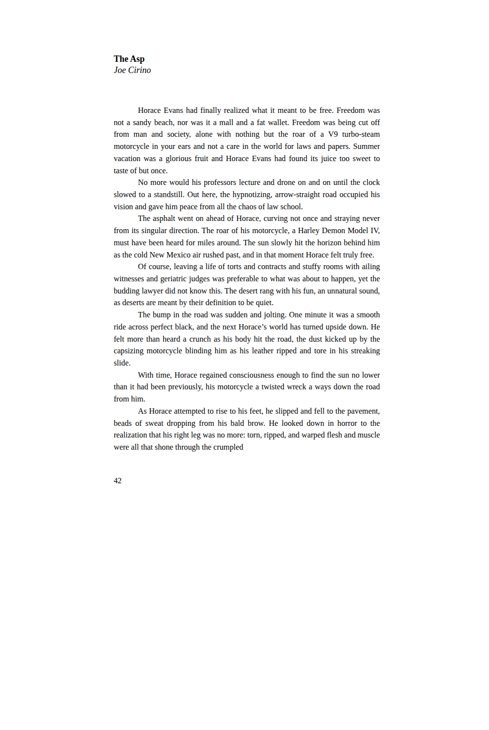The Asp
Joe Cirino
Horace Evans had finally realized what it meant to be free. Freedom was not a sandy beach, nor was it a mall and a fat wallet. Freedom was being cut off from man and society, alone with nothing but the roar of a V9 turbo-steam motorcycle in your ears and not a care in the world for laws and papers. Summer vacation was a glorious fruit and Horace Evans had found its juice too sweet to taste of but once.
No more would his professors lecture and drone on and on until the clock slowed to a standstill. Out here, the hypnotizing, arrow-straight road occupied his vision and gave him peace from all the chaos of law school.
The asphalt went on ahead of Horace, curving not once and straying never from its singular direction. The roar of his motorcycle, a Harley Demon Model IV, must have been heard for miles around. The sun slowly hit the horizon behind him as the cold New Mexico air rushed past, and in that moment Horace felt truly free.
Of course, leaving a life of torts and contracts and stuffy rooms with ailing witnesses and geriatric judges was preferable to what was about to happen, yet the budding lawyer did not know this. The desert rang with his fun, an unnatural sound, as deserts are meant by their definition to be quiet.
The bump in the road was sudden and jolting. One minute it was a smooth ride across perfect black, and the next Horace’s world has turned upside down. He felt more than heard a crunch as his body hit the road, the dust kicked up by the capsizing motorcycle blinding him as his leather ripped and tore in his streaking slide.
With time, Horace regained consciousness enough to find the sun no lower than it had been previously, his motorcycle a twisted wreck a ways down the road from him.
As Horace attempted to rise to his feet, he slipped and fell to the pavement, beads of sweat dropping from his bald brow. He looked down in horror to the realization that his right leg was no more: torn, ripped, and warped flesh and muscle were all that shone through the crumpled
42